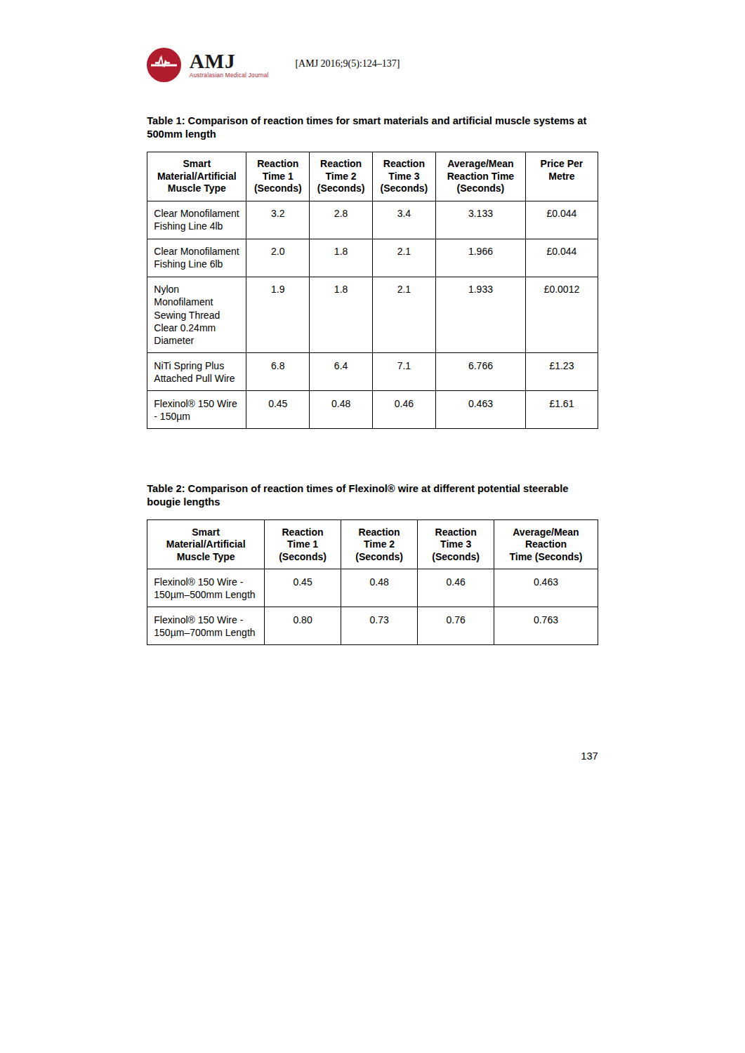AMJ
Australasian Medical Journal
[AMJ 2016;9(5):124–137]
Table 1: Comparison of reaction times for smart materials and artificial muscle systems at 500mm length
| Smart Material/Artificial Muscle Type | Reaction Time 1 (Seconds) | Reaction Time 2 (Seconds) | Reaction Time 3 (Seconds) | Average/Mean Reaction Time (Seconds) | Price Per Metre |
| --- | --- | --- | --- | --- | --- |
| Clear Monofilament Fishing Line 4lb | 3.2 | 2.8 | 3.4 | 3.133 | £0.044 |
| Clear Monofilament Fishing Line 6lb | 2.0 | 1.8 | 2.1 | 1.966 | £0.044 |
| Nylon Monofilament Sewing Thread Clear 0.24mm Diameter | 1.9 | 1.8 | 2.1 | 1.933 | £0.0012 |
| NiTi Spring Plus Attached Pull Wire | 6.8 | 6.4 | 7.1 | 6.766 | £1.23 |
| Flexinol® 150 Wire - 150µm | 0.45 | 0.48 | 0.46 | 0.463 | £1.61 |
Table 2: Comparison of reaction times of Flexinol® wire at different potential steerable bougie lengths
| Smart Material/Artificial Muscle Type | Reaction Time 1 (Seconds) | Reaction Time 2 (Seconds) | Reaction Time 3 (Seconds) | Average/Mean Reaction Time (Seconds) |
| --- | --- | --- | --- | --- |
| Flexinol® 150 Wire - 150µm–500mm Length | 0.45 | 0.48 | 0.46 | 0.463 |
| Flexinol® 150 Wire - 150µm–700mm Length | 0.80 | 0.73 | 0.76 | 0.763 |
137